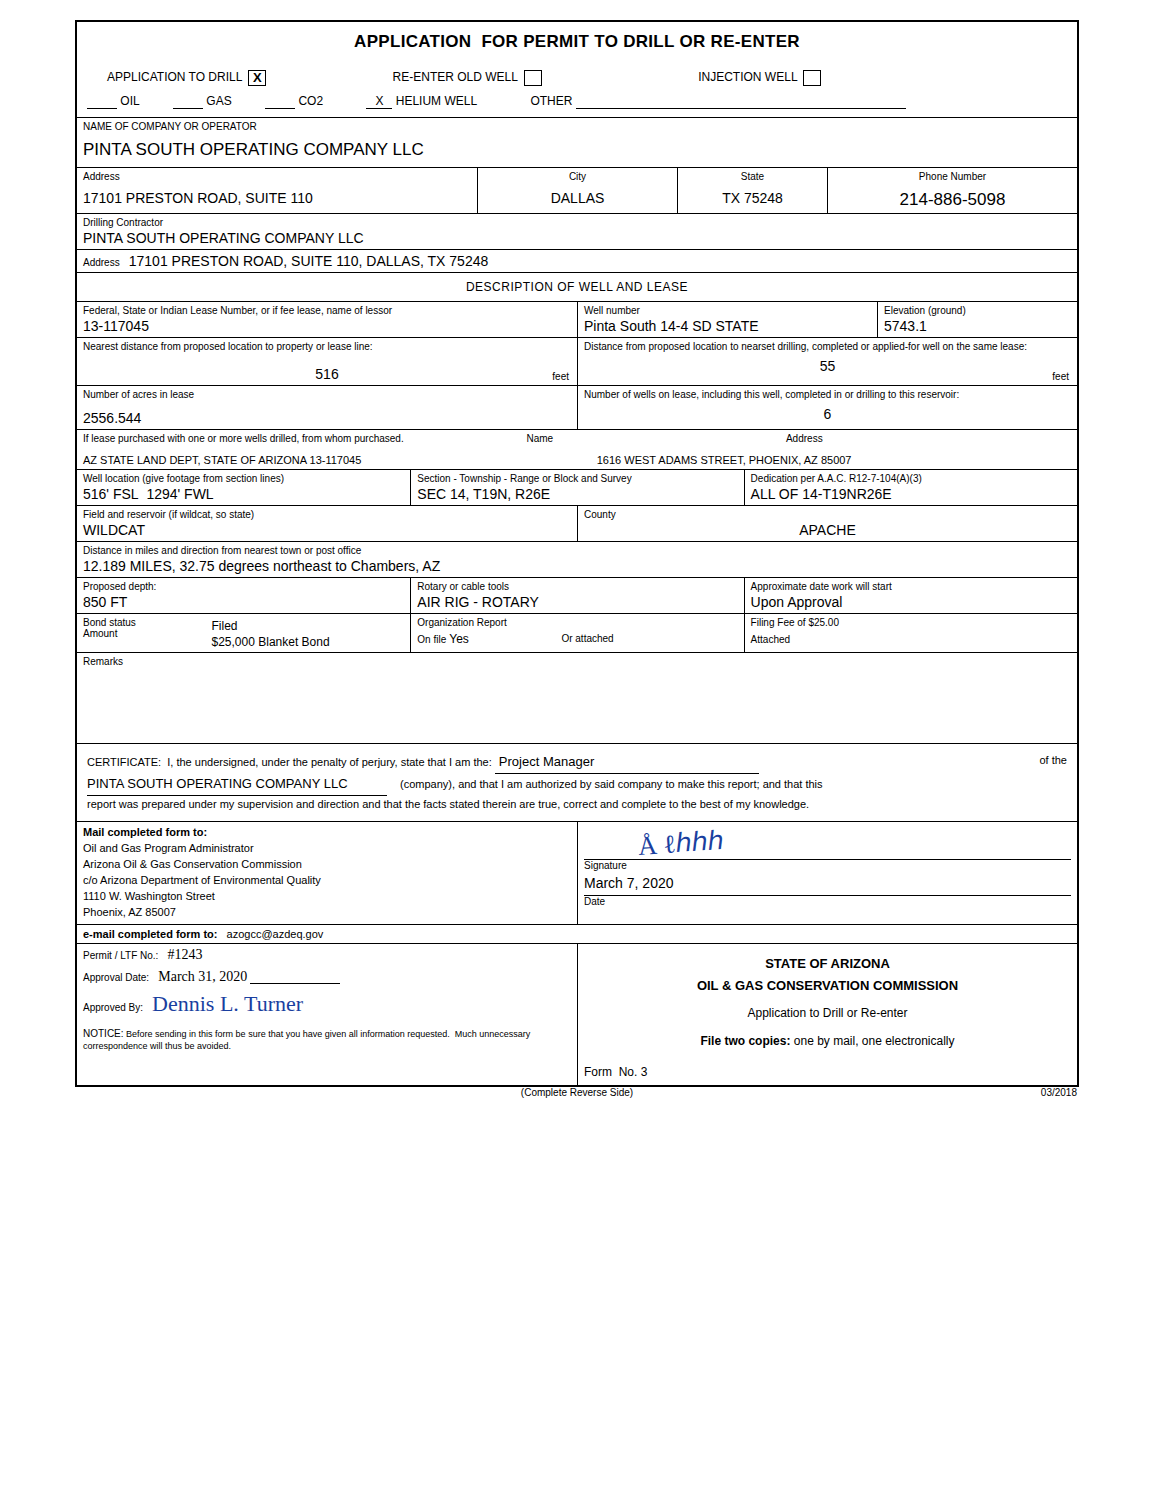APPLICATION FOR PERMIT TO DRILL OR RE-ENTER
APPLICATION TO DRILL X RE-ENTER OLD WELL INJECTION WELL
OIL GAS CO2 X HELIUM WELL OTHER
NAME OF COMPANY OR OPERATOR
PINTA SOUTH OPERATING COMPANY LLC
Address
City
State
Phone Number
17101 PRESTON ROAD, SUITE 110
DALLAS
TX 75248
214-886-5098
Drilling Contractor
PINTA SOUTH OPERATING COMPANY LLC
Address 17101 PRESTON ROAD, SUITE 110, DALLAS, TX 75248
DESCRIPTION OF WELL AND LEASE
Federal, State or Indian Lease Number, or if fee lease, name of lessor
13-117045
Well number
Pinta South 14-4 SD STATE
Elevation (ground)
5743.1
Nearest distance from proposed location to property or lease line:
516
feet
Distance from proposed location to nearset drilling, completed or applied-for well on the same lease:
55
feet
Number of acres in lease
2556.544
Number of wells on lease, including this well, completed in or drilling to this reservoir:
6
If lease purchased with one or more wells drilled, from whom purchased. Name Address
AZ STATE LAND DEPT, STATE OF ARIZONA 13-117045
1616 WEST ADAMS STREET, PHOENIX, AZ 85007
Well location (give footage from section lines)
516' FSL 1294' FWL
Section - Township - Range or Block and Survey
SEC 14, T19N, R26E
Dedication per A.A.C. R12-7-104(A)(3)
ALL OF 14-T19NR26E
Field and reservoir (if wildcat, so state)
WILDCAT
County
APACHE
Distance in miles and direction from nearest town or post office
12.189 MILES, 32.75 degrees northeast to Chambers, AZ
Proposed depth:
850 FT
Rotary or cable tools
AIR RIG - ROTARY
Approximate date work will start
Upon Approval
Bond status
Amount
Filed
$25,000 Blanket Bond
Organization Report
On file Yes
Or attached
Filing Fee of $25.00
Attached
Remarks
CERTIFICATE: I, the undersigned, under the penalty of perjury, state that I am the: Project Manager of the
PINTA SOUTH OPERATING COMPANY LLC (company), and that I am authorized by said company to make this report; and that this
report was prepared under my supervision and direction and that the facts stated therein are true, correct and complete to the best of my knowledge.
Mail completed form to:
Oil and Gas Program Administrator
Arizona Oil & Gas Conservation Commission
c/o Arizona Department of Environmental Quality
1110 W. Washington Street
Phoenix, AZ 85007
Å ℓℎℎℎ
Signature
March 7, 2020
Date
e-mail completed form to: azogcc@azdeq.gov
Permit / LTF No.: #1243
Approval Date: March 31, 2020
Approved By: Dennis L. Turner
NOTICE: Before sending in this form be sure that you have given all information requested. Much unnecessary correspondence will thus be avoided.
STATE OF ARIZONA
OIL & GAS CONSERVATION COMMISSION
Application to Drill or Re-enter
File two copies: one by mail, one electronically
Form No. 3
(Complete Reverse Side) 03/2018